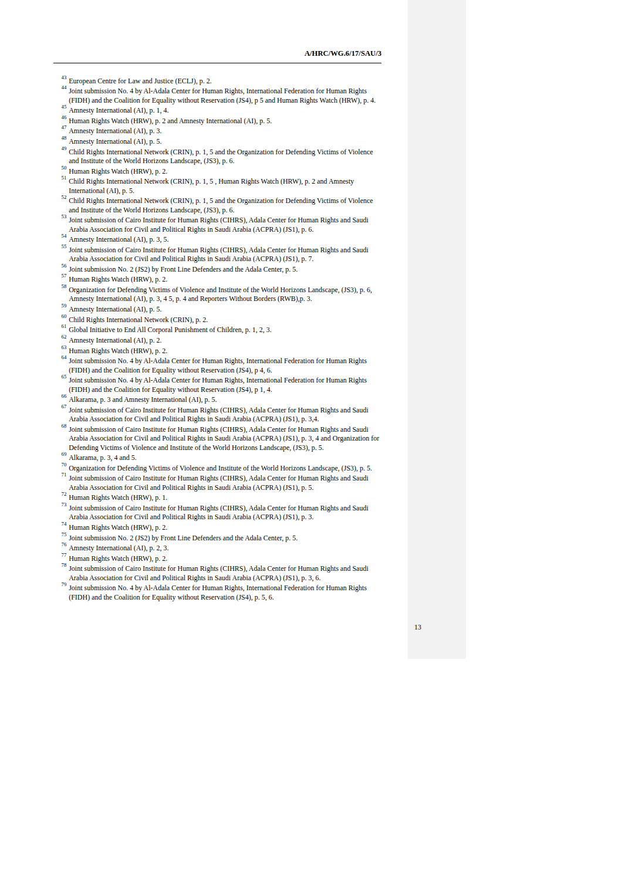A/HRC/WG.6/17/SAU/3
European Centre for Law and Justice (ECLJ), p. 2.
Joint submission No. 4 by Al-Adala Center for Human Rights, International Federation for Human Rights (FIDH) and the Coalition for Equality without Reservation (JS4), p 5 and Human Rights Watch (HRW), p. 4.
Amnesty International (AI), p. 1, 4.
Human Rights Watch (HRW), p. 2 and Amnesty International (AI), p. 5.
Amnesty International (AI), p. 3.
Amnesty International (AI), p. 5.
Child Rights International Network (CRIN), p. 1, 5 and the Organization for Defending Victims of Violence and Institute of the World Horizons Landscape, (JS3), p. 6.
Human Rights Watch (HRW), p. 2.
Child Rights International Network (CRIN), p. 1, 5 , Human Rights Watch (HRW), p. 2 and Amnesty International (AI), p. 5.
Child Rights International Network (CRIN), p. 1, 5 and the Organization for Defending Victims of Violence and Institute of the World Horizons Landscape, (JS3), p. 6.
Joint submission of Cairo Institute for Human Rights (CIHRS), Adala Center for Human Rights and Saudi Arabia Association for Civil and Political Rights in Saudi Arabia (ACPRA) (JS1), p. 6.
Amnesty International (AI), p. 3, 5.
Joint submission of Cairo Institute for Human Rights (CIHRS), Adala Center for Human Rights and Saudi Arabia Association for Civil and Political Rights in Saudi Arabia (ACPRA) (JS1), p. 7.
Joint submission No. 2 (JS2) by Front Line Defenders and the Adala Center, p. 5.
Human Rights Watch (HRW), p. 2.
Organization for Defending Victims of Violence and Institute of the World Horizons Landscape, (JS3), p. 6, Amnesty International (AI), p. 3, 4 5, p. 4 and Reporters Without Borders (RWB),p. 3.
Amnesty International (AI), p. 5.
Child Rights International Network (CRIN), p. 2.
Global Initiative to End All Corporal Punishment of Children, p. 1, 2, 3.
Amnesty International (AI), p. 2.
Human Rights Watch (HRW), p. 2.
Joint submission No. 4 by Al-Adala Center for Human Rights, International Federation for Human Rights (FIDH) and the Coalition for Equality without Reservation (JS4), p 4, 6.
Joint submission No. 4 by Al-Adala Center for Human Rights, International Federation for Human Rights (FIDH) and the Coalition for Equality without Reservation (JS4), p 1, 4.
Alkarama, p. 3 and Amnesty International (AI), p. 5.
Joint submission of Cairo Institute for Human Rights (CIHRS), Adala Center for Human Rights and Saudi Arabia Association for Civil and Political Rights in Saudi Arabia (ACPRA) (JS1), p. 3,4.
Joint submission of Cairo Institute for Human Rights (CIHRS), Adala Center for Human Rights and Saudi Arabia Association for Civil and Political Rights in Saudi Arabia (ACPRA) (JS1), p. 3, 4 and Organization for Defending Victims of Violence and Institute of the World Horizons Landscape, (JS3), p. 5.
Alkarama, p. 3, 4 and 5.
Organization for Defending Victims of Violence and Institute of the World Horizons Landscape, (JS3), p. 5.
Joint submission of Cairo Institute for Human Rights (CIHRS), Adala Center for Human Rights and Saudi Arabia Association for Civil and Political Rights in Saudi Arabia (ACPRA) (JS1), p. 5.
Human Rights Watch (HRW), p. 1.
Joint submission of Cairo Institute for Human Rights (CIHRS), Adala Center for Human Rights and Saudi Arabia Association for Civil and Political Rights in Saudi Arabia (ACPRA) (JS1), p. 3.
Human Rights Watch (HRW), p. 2.
Joint submission No. 2 (JS2) by Front Line Defenders and the Adala Center, p. 5.
Amnesty International (AI), p. 2, 3.
Human Rights Watch (HRW), p. 2.
Joint submission of Cairo Institute for Human Rights (CIHRS), Adala Center for Human Rights and Saudi Arabia Association for Civil and Political Rights in Saudi Arabia (ACPRA) (JS1), p. 3, 6.
Joint submission No. 4 by Al-Adala Center for Human Rights, International Federation for Human Rights (FIDH) and the Coalition for Equality without Reservation (JS4), p. 5, 6.
13